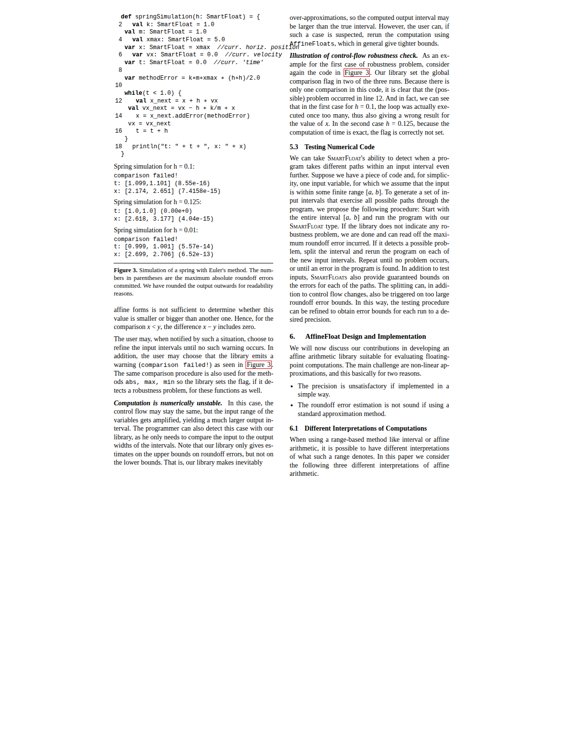def springSimulation(h: SmartFloat) = {
2  val k: SmartFloat = 1.0
   val m: SmartFloat = 1.0
4  val xmax: SmartFloat = 5.0
   var x: SmartFloat = xmax  //curr. horiz. position
6  var vx: SmartFloat = 0.0  //curr. velocity
   var t: SmartFloat = 0.0  //curr. 'time'
8
   var methodError = k∗m∗xmax ∗ (h∗h)/2.0
10
   while(t < 1.0) {
12   val x_next = x + h ∗ vx
    val vx_next = vx − h ∗ k/m ∗ x
14   x = x_next.addError(methodError)
    vx = vx_next
16   t = t + h
   }
18  println("t: " + t + ", x: " + x)
  }
Spring simulation for h = 0.1:
comparison failed!
t: [1.099,1.101] (8.55e-16)
x: [2.174, 2.651] (7.4158e-15)
Spring simulation for h = 0.125:
t: [1.0,1.0] (0.00e+0)
x: [2.618, 3.177] (4.04e-15)
Spring simulation for h = 0.01:
comparison failed!
t: [0.999, 1.001] (5.57e-14)
x: [2.699, 2.706] (6.52e-13)
Figure 3. Simulation of a spring with Euler's method. The numbers in parentheses are the maximum absolute roundoff errors committed. We have rounded the output outwards for readability reasons.
affine forms is not sufficient to determine whether this value is smaller or bigger than another one. Hence, for the comparison x < y, the difference x − y includes zero.
The user may, when notified by such a situation, choose to refine the input intervals until no such warning occurs. In addition, the user may choose that the library emits a warning (comparison failed!) as seen in Figure 3. The same comparison procedure is also used for the methods abs, max, min so the library sets the flag, if it detects a robustness problem, for these functions as well.
Computation is numerically unstable. In this case, the control flow may stay the same, but the input range of the variables gets amplified, yielding a much larger output interval. The programmer can also detect this case with our library, as he only needs to compare the input to the output widths of the intervals. Note that our library only gives estimates on the upper bounds on roundoff errors, but not on the lower bounds. That is, our library makes inevitably
over-approximations, so the computed output interval may be larger than the true interval. However, the user can, if such a case is suspected, rerun the computation using AffineFloats, which in general give tighter bounds.
Illustration of control-flow robustness check. As an example for the first case of robustness problem, consider again the code in Figure 3. Our library set the global comparison flag in two of the three runs. Because there is only one comparison in this code, it is clear that the (possible) problem occurred in line 12. And in fact, we can see that in the first case for h = 0.1, the loop was actually executed once too many, thus also giving a wrong result for the value of x. In the second case h = 0.125, because the computation of time is exact, the flag is correctly not set.
5.3 Testing Numerical Code
We can take SmartFloat's ability to detect when a program takes different paths within an input interval even further. Suppose we have a piece of code and, for simplicity, one input variable, for which we assume that the input is within some finite range [a, b]. To generate a set of input intervals that exercise all possible paths through the program, we propose the following procedure: Start with the entire interval [a, b] and run the program with our SmartFloat type. If the library does not indicate any robustness problem, we are done and can read off the maximum roundoff error incurred. If it detects a possible problem, split the interval and rerun the program on each of the new input intervals. Repeat until no problem occurs, or until an error in the program is found. In addition to test inputs, SmartFloats also provide guaranteed bounds on the errors for each of the paths. The splitting can, in addition to control flow changes, also be triggered on too large roundoff error bounds. In this way, the testing procedure can be refined to obtain error bounds for each run to a desired precision.
6. AffineFloat Design and Implementation
We will now discuss our contributions in developing an affine arithmetic library suitable for evaluating floating-point computations. The main challenge are non-linear approximations, and this basically for two reasons.
The precision is unsatisfactory if implemented in a simple way.
The roundoff error estimation is not sound if using a standard approximation method.
6.1 Different Interpretations of Computations
When using a range-based method like interval or affine arithmetic, it is possible to have different interpretations of what such a range denotes. In this paper we consider the following three different interpretations of affine arithmetic.